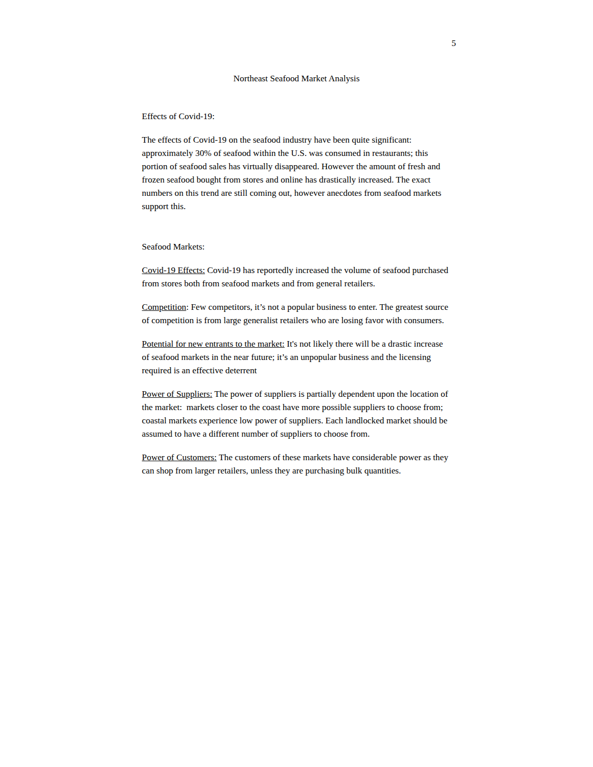5
Northeast Seafood Market Analysis
Effects of Covid-19:
The effects of Covid-19 on the seafood industry have been quite significant: approximately 30% of seafood within the U.S. was consumed in restaurants; this portion of seafood sales has virtually disappeared. However the amount of fresh and frozen seafood bought from stores and online has drastically increased. The exact numbers on this trend are still coming out, however anecdotes from seafood markets support this.
Seafood Markets:
Covid-19 Effects: Covid-19 has reportedly increased the volume of seafood purchased from stores both from seafood markets and from general retailers.
Competition: Few competitors, it’s not a popular business to enter. The greatest source of competition is from large generalist retailers who are losing favor with consumers.
Potential for new entrants to the market: It's not likely there will be a drastic increase of seafood markets in the near future; it’s an unpopular business and the licensing required is an effective deterrent
Power of Suppliers: The power of suppliers is partially dependent upon the location of the market: markets closer to the coast have more possible suppliers to choose from; coastal markets experience low power of suppliers. Each landlocked market should be assumed to have a different number of suppliers to choose from.
Power of Customers: The customers of these markets have considerable power as they can shop from larger retailers, unless they are purchasing bulk quantities.